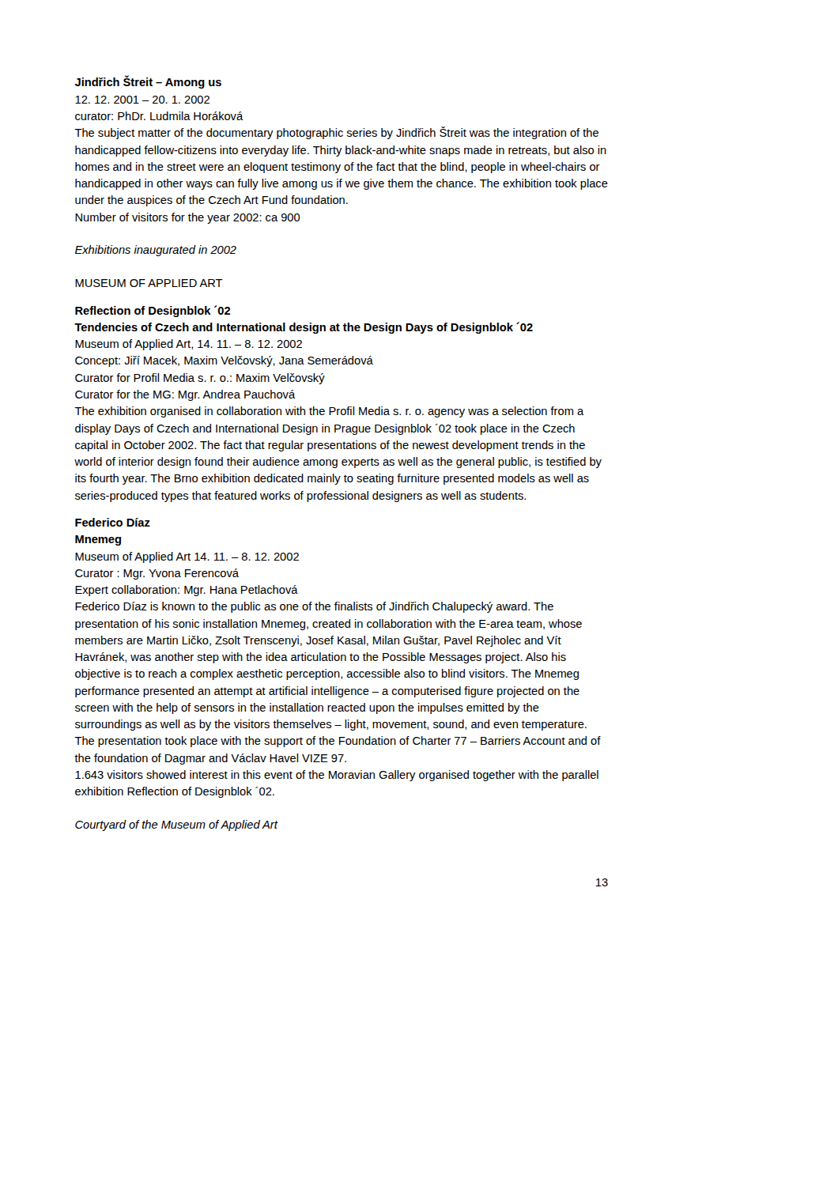Jindřich Štreit – Among us
12. 12. 2001 – 20. 1. 2002
curator: PhDr. Ludmila Horáková
The subject matter of the documentary photographic series by Jindřich Štreit was the integration of the handicapped fellow-citizens into everyday life. Thirty black-and-white snaps made in retreats, but also in homes and in the street were an eloquent testimony of the fact that the blind, people in wheel-chairs or handicapped in other ways can fully live among us if we give them the chance. The exhibition took place under the auspices of the Czech Art Fund foundation.
Number of visitors for the year 2002: ca 900
Exhibitions inaugurated in 2002
MUSEUM OF APPLIED ART
Reflection of Designblok ´02
Tendencies of Czech and International design at the Design Days of Designblok ´02
Museum of Applied Art, 14. 11. – 8. 12. 2002
Concept: Jiří Macek, Maxim Velčovský, Jana Semerádová
Curator for Profil Media s. r. o.: Maxim Velčovský
Curator for the MG: Mgr. Andrea Pauchová
The exhibition organised in collaboration with the Profil Media s. r. o. agency was a selection from a display Days of Czech and International Design in Prague Designblok ´02 took place in the Czech capital in October 2002. The fact that regular presentations of the newest development trends in the world of interior design found their audience among experts as well as the general public, is testified by its fourth year. The Brno exhibition dedicated mainly to seating furniture presented models as well as series-produced types that featured works of professional designers as well as students.
Federico Díaz
Mnemeg
Museum of Applied Art 14. 11. – 8. 12. 2002
Curator : Mgr. Yvona Ferencová
Expert collaboration: Mgr. Hana Petlachová
Federico Díaz is known to the public as one of the finalists of Jindřich Chalupecký award. The presentation of his sonic installation Mnemeg, created in collaboration with the E-area team, whose members are Martin Ličko, Zsolt Trenscenyi, Josef Kasal, Milan Guštar, Pavel Rejholec and Vít Havránek, was another step with the idea articulation to the Possible Messages project. Also his objective is to reach a complex aesthetic perception, accessible also to blind visitors. The Mnemeg performance presented an attempt at artificial intelligence – a computerised figure projected on the screen with the help of sensors in the installation reacted upon the impulses emitted by the surroundings as well as by the visitors themselves – light, movement, sound, and even temperature. The presentation took place with the support of the Foundation of Charter 77 – Barriers Account and of the foundation of Dagmar and Václav Havel VIZE 97.
1.643 visitors showed interest in this event of the Moravian Gallery organised together with the parallel exhibition Reflection of Designblok ´02.
Courtyard of the Museum of Applied Art
13